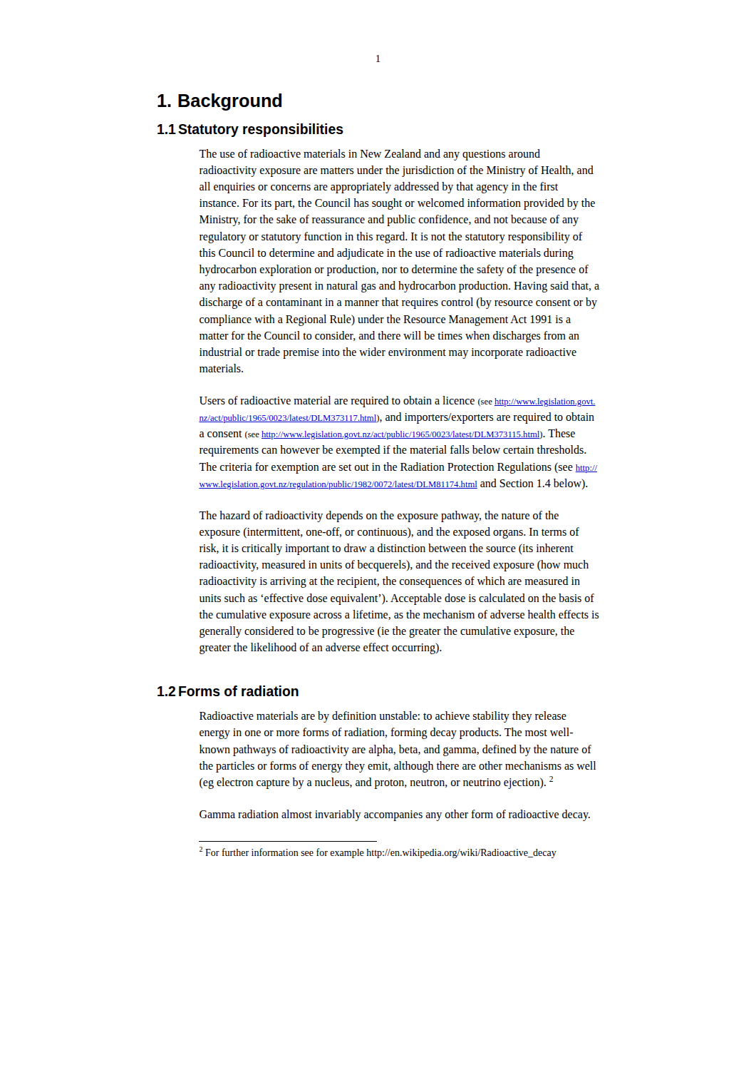1
1. Background
1.1 Statutory responsibilities
The use of radioactive materials in New Zealand and any questions around radioactivity exposure are matters under the jurisdiction of the Ministry of Health, and all enquiries or concerns are appropriately addressed by that agency in the first instance. For its part, the Council has sought or welcomed information provided by the Ministry, for the sake of reassurance and public confidence, and not because of any regulatory or statutory function in this regard. It is not the statutory responsibility of this Council to determine and adjudicate in the use of radioactive materials during hydrocarbon exploration or production, nor to determine the safety of the presence of any radioactivity present in natural gas and hydrocarbon production. Having said that, a discharge of a contaminant in a manner that requires control (by resource consent or by compliance with a Regional Rule) under the Resource Management Act 1991 is a matter for the Council to consider, and there will be times when discharges from an industrial or trade premise into the wider environment may incorporate radioactive materials.
Users of radioactive material are required to obtain a licence (see http://www.legislation.govt.nz/act/public/1965/0023/latest/DLM373117.html), and importers/exporters are required to obtain a consent (see http://www.legislation.govt.nz/act/public/1965/0023/latest/DLM373115.html). These requirements can however be exempted if the material falls below certain thresholds. The criteria for exemption are set out in the Radiation Protection Regulations (see http://www.legislation.govt.nz/regulation/public/1982/0072/latest/DLM81174.html and Section 1.4 below).
The hazard of radioactivity depends on the exposure pathway, the nature of the exposure (intermittent, one-off, or continuous), and the exposed organs. In terms of risk, it is critically important to draw a distinction between the source (its inherent radioactivity, measured in units of becquerels), and the received exposure (how much radioactivity is arriving at the recipient, the consequences of which are measured in units such as ‘effective dose equivalent’). Acceptable dose is calculated on the basis of the cumulative exposure across a lifetime, as the mechanism of adverse health effects is generally considered to be progressive (ie the greater the cumulative exposure, the greater the likelihood of an adverse effect occurring).
1.2 Forms of radiation
Radioactive materials are by definition unstable: to achieve stability they release energy in one or more forms of radiation, forming decay products. The most well-known pathways of radioactivity are alpha, beta, and gamma, defined by the nature of the particles or forms of energy they emit, although there are other mechanisms as well (eg electron capture by a nucleus, and proton, neutron, or neutrino ejection). 2
Gamma radiation almost invariably accompanies any other form of radioactive decay.
2 For further information see for example http://en.wikipedia.org/wiki/Radioactive_decay